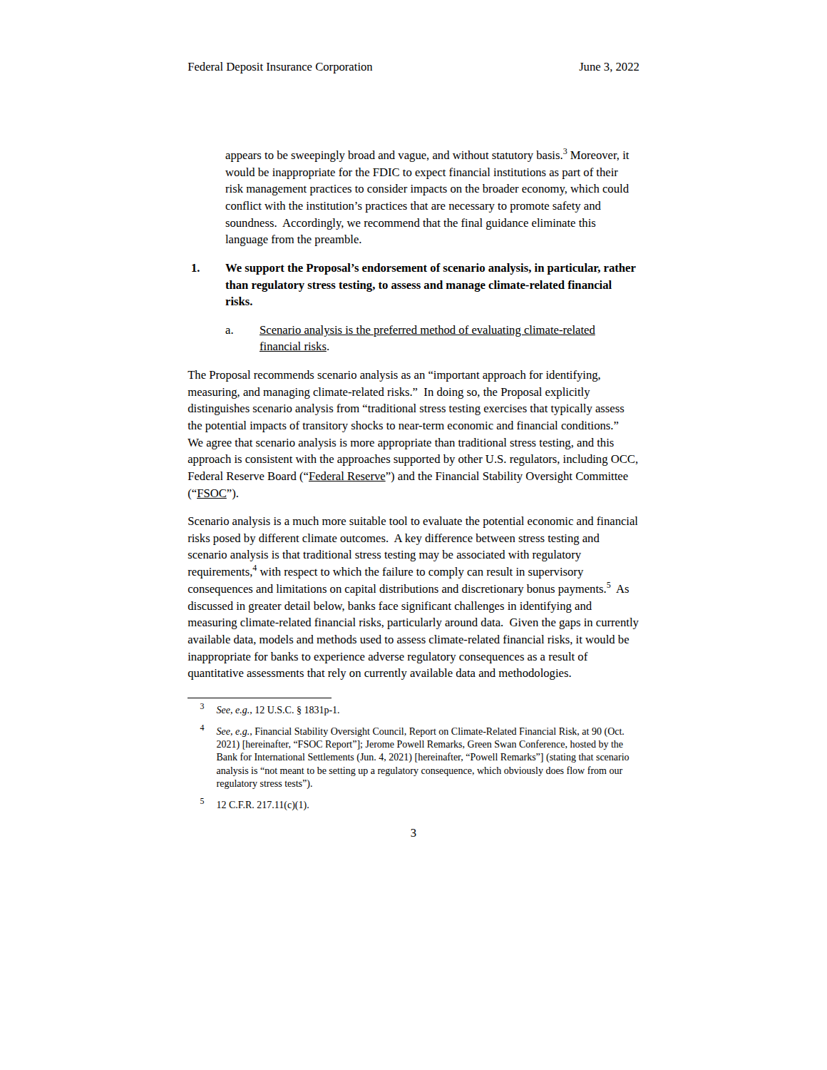Federal Deposit Insurance Corporation
June 3, 2022
appears to be sweepingly broad and vague, and without statutory basis.3 Moreover, it would be inappropriate for the FDIC to expect financial institutions as part of their risk management practices to consider impacts on the broader economy, which could conflict with the institution’s practices that are necessary to promote safety and soundness. Accordingly, we recommend that the final guidance eliminate this language from the preamble.
1.
We support the Proposal’s endorsement of scenario analysis, in particular, rather than regulatory stress testing, to assess and manage climate-related financial risks.
a.
Scenario analysis is the preferred method of evaluating climate-related financial risks.
The Proposal recommends scenario analysis as an “important approach for identifying, measuring, and managing climate-related risks.” In doing so, the Proposal explicitly distinguishes scenario analysis from “traditional stress testing exercises that typically assess the potential impacts of transitory shocks to near-term economic and financial conditions.” We agree that scenario analysis is more appropriate than traditional stress testing, and this approach is consistent with the approaches supported by other U.S. regulators, including OCC, Federal Reserve Board (“Federal Reserve”) and the Financial Stability Oversight Committee (“FSOC”).
Scenario analysis is a much more suitable tool to evaluate the potential economic and financial risks posed by different climate outcomes. A key difference between stress testing and scenario analysis is that traditional stress testing may be associated with regulatory requirements,4 with respect to which the failure to comply can result in supervisory consequences and limitations on capital distributions and discretionary bonus payments.5 As discussed in greater detail below, banks face significant challenges in identifying and measuring climate-related financial risks, particularly around data. Given the gaps in currently available data, models and methods used to assess climate-related financial risks, it would be inappropriate for banks to experience adverse regulatory consequences as a result of quantitative assessments that rely on currently available data and methodologies.
3
See, e.g., 12 U.S.C. § 1831p-1.
4
See, e.g., Financial Stability Oversight Council, Report on Climate-Related Financial Risk, at 90 (Oct. 2021) [hereinafter, “FSOC Report”]; Jerome Powell Remarks, Green Swan Conference, hosted by the Bank for International Settlements (Jun. 4, 2021) [hereinafter, “Powell Remarks”] (stating that scenario analysis is “not meant to be setting up a regulatory consequence, which obviously does flow from our regulatory stress tests”).
5
12 C.F.R. 217.11(c)(1).
3